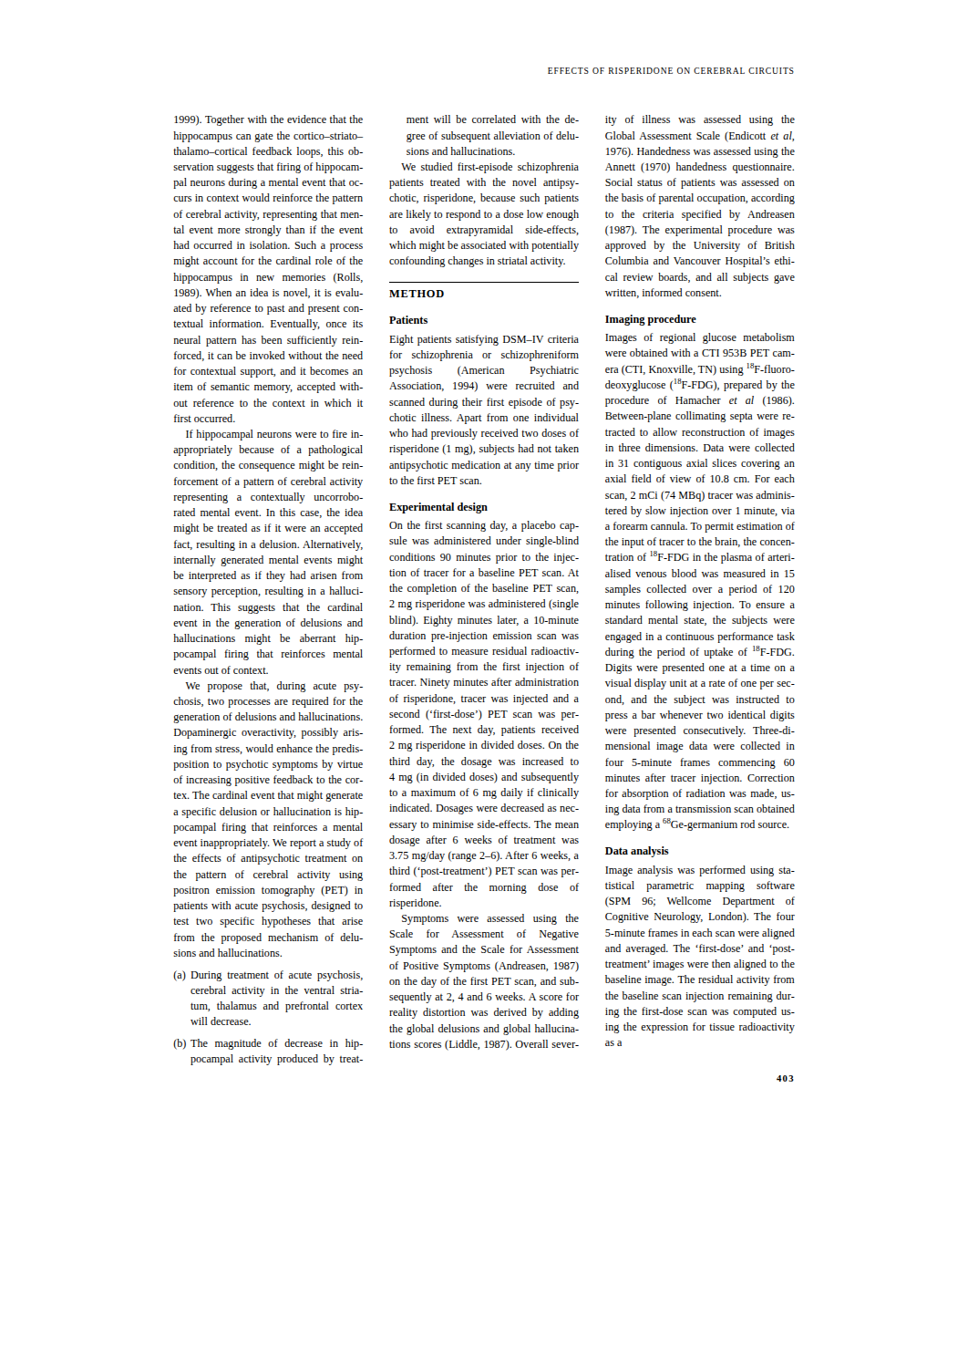Effects of risperidone on cerebral circuits
1999). Together with the evidence that the hippocampus can gate the cortico–striato–thalamo–cortical feedback loops, this observation suggests that firing of hippocampal neurons during a mental event that occurs in context would reinforce the pattern of cerebral activity, representing that mental event more strongly than if the event had occurred in isolation. Such a process might account for the cardinal role of the hippocampus in new memories (Rolls, 1989). When an idea is novel, it is evaluated by reference to past and present contextual information. Eventually, once its neural pattern has been sufficiently reinforced, it can be invoked without the need for contextual support, and it becomes an item of semantic memory, accepted without reference to the context in which it first occurred.
If hippocampal neurons were to fire inappropriately because of a pathological condition, the consequence might be reinforcement of a pattern of cerebral activity representing a contextually uncorroborated mental event. In this case, the idea might be treated as if it were an accepted fact, resulting in a delusion. Alternatively, internally generated mental events might be interpreted as if they had arisen from sensory perception, resulting in a hallucination. This suggests that the cardinal event in the generation of delusions and hallucinations might be aberrant hippocampal firing that reinforces mental events out of context.
We propose that, during acute psychosis, two processes are required for the generation of delusions and hallucinations. Dopaminergic overactivity, possibly arising from stress, would enhance the predisposition to psychotic symptoms by virtue of increasing positive feedback to the cortex. The cardinal event that might generate a specific delusion or hallucination is hippocampal firing that reinforces a mental event inappropriately. We report a study of the effects of antipsychotic treatment on the pattern of cerebral activity using positron emission tomography (PET) in patients with acute psychosis, designed to test two specific hypotheses that arise from the proposed mechanism of delusions and hallucinations.
During treatment of acute psychosis, cerebral activity in the ventral striatum, thalamus and prefrontal cortex will decrease.
The magnitude of decrease in hippocampal activity produced by treatment will be correlated with the degree of subsequent alleviation of delusions and hallucinations.
We studied first-episode schizophrenia patients treated with the novel antipsychotic, risperidone, because such patients are likely to respond to a dose low enough to avoid extrapyramidal side-effects, which might be associated with potentially confounding changes in striatal activity.
Method
Patients
Eight patients satisfying DSM–IV criteria for schizophrenia or schizophreniform psychosis (American Psychiatric Association, 1994) were recruited and scanned during their first episode of psychotic illness. Apart from one individual who had previously received two doses of risperidone (1 mg), subjects had not taken antipsychotic medication at any time prior to the first PET scan.
Experimental design
On the first scanning day, a placebo capsule was administered under single-blind conditions 90 minutes prior to the injection of tracer for a baseline PET scan. At the completion of the baseline PET scan, 2 mg risperidone was administered (single blind). Eighty minutes later, a 10-minute duration pre-injection emission scan was performed to measure residual radioactivity remaining from the first injection of tracer. Ninety minutes after administration of risperidone, tracer was injected and a second (‘first-dose’) PET scan was performed. The next day, patients received 2 mg risperidone in divided doses. On the third day, the dosage was increased to 4 mg (in divided doses) and subsequently to a maximum of 6 mg daily if clinically indicated. Dosages were decreased as necessary to minimise side-effects. The mean dosage after 6 weeks of treatment was 3.75 mg/day (range 2–6). After 6 weeks, a third (‘post-treatment’) PET scan was performed after the morning dose of risperidone.
Symptoms were assessed using the Scale for Assessment of Negative Symptoms and the Scale for Assessment of Positive Symptoms (Andreasen, 1987) on the day of the first PET scan, and subsequently at 2, 4 and 6 weeks. A score for reality distortion was derived by adding the global delusions and global hallucinations scores (Liddle, 1987). Overall severity of illness was assessed using the Global Assessment Scale (Endicott et al, 1976). Handedness was assessed using the Annett (1970) handedness questionnaire. Social status of patients was assessed on the basis of parental occupation, according to the criteria specified by Andreasen (1987). The experimental procedure was approved by the University of British Columbia and Vancouver Hospital’s ethical review boards, and all subjects gave written, informed consent.
Imaging procedure
Images of regional glucose metabolism were obtained with a CTI 953B PET camera (CTI, Knoxville, TN) using 18F-fluoro-deoxyglucose (18F-FDG), prepared by the procedure of Hamacher et al (1986). Between-plane collimating septa were retracted to allow reconstruction of images in three dimensions. Data were collected in 31 contiguous axial slices covering an axial field of view of 10.8 cm. For each scan, 2 mCi (74 MBq) tracer was administered by slow injection over 1 minute, via a forearm cannula. To permit estimation of the input of tracer to the brain, the concentration of 18F-FDG in the plasma of arterialised venous blood was measured in 15 samples collected over a period of 120 minutes following injection. To ensure a standard mental state, the subjects were engaged in a continuous performance task during the period of uptake of 18F-FDG. Digits were presented one at a time on a visual display unit at a rate of one per second, and the subject was instructed to press a bar whenever two identical digits were presented consecutively. Three-dimensional image data were collected in four 5-minute frames commencing 60 minutes after tracer injection. Correction for absorption of radiation was made, using data from a transmission scan obtained employing a 68Ge-germanium rod source.
Data analysis
Image analysis was performed using statistical parametric mapping software (SPM 96; Wellcome Department of Cognitive Neurology, London). The four 5-minute frames in each scan were aligned and averaged. The ‘first-dose’ and ‘post-treatment’ images were then aligned to the baseline image. The residual activity from the baseline scan injection remaining during the first-dose scan was computed using the expression for tissue radioactivity as a
403